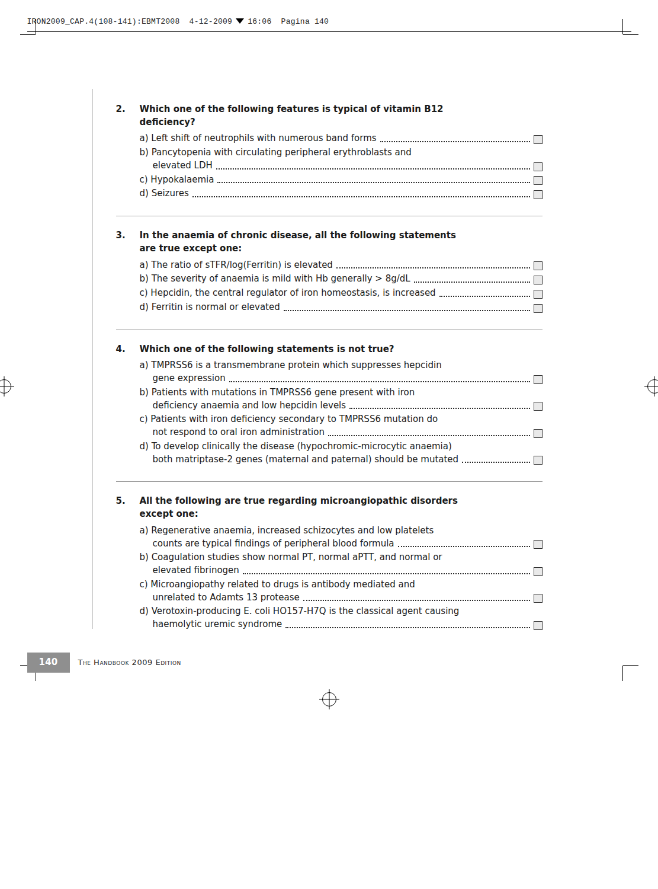IRON2009_CAP.4(108-141):EBMT2008 4-12-2009 16:06 Pagina 140
2.
Which one of the following features is typical of vitamin B12
deficiency?
a) Left shift of neutrophils with numerous band forms
b) Pancytopenia with circulating peripheral erythroblasts and elevated LDH
c) Hypokalaemia
d) Seizures
3.
In the anaemia of chronic disease, all the following statements
are true except one:
a) The ratio of sTFR/log(Ferritin) is elevated
b) The severity of anaemia is mild with Hb generally > 8g/dL
c) Hepcidin, the central regulator of iron homeostasis, is increased
d) Ferritin is normal or elevated
4.
Which one of the following statements is not true?
a) TMPRSS6 is a transmembrane protein which suppresses hepcidin gene expression
b) Patients with mutations in TMPRSS6 gene present with iron deficiency anaemia and low hepcidin levels
c) Patients with iron deficiency secondary to TMPRSS6 mutation do not respond to oral iron administration
d) To develop clinically the disease (hypochromic-microcytic anaemia) both matriptase-2 genes (maternal and paternal) should be mutated
5.
All the following are true regarding microangiopathic disorders
except one:
a) Regenerative anaemia, increased schizocytes and low platelets counts are typical findings of peripheral blood formula
b) Coagulation studies show normal PT, normal aPTT, and normal or elevated fibrinogen
c) Microangiopathy related to drugs is antibody mediated and unrelated to Adamts 13 protease
d) Verotoxin-producing E. coli HO157-H7Q is the classical agent causing haemolytic uremic syndrome
140
The Handbook 2009 Edition